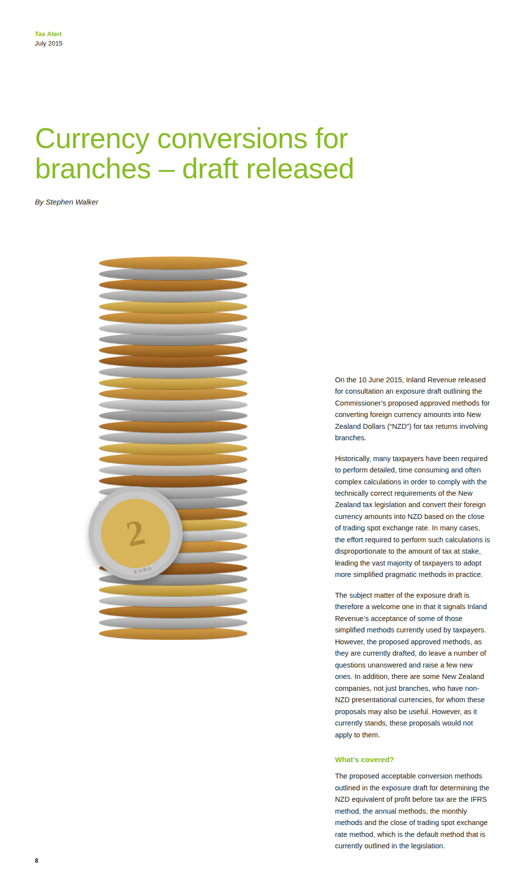Tax Alert
July 2015
Currency conversions for branches – draft released
By Stephen Walker
On the 10 June 2015, Inland Revenue released for consultation an exposure draft outlining the Commissioner’s proposed approved methods for converting foreign currency amounts into New Zealand Dollars (“NZD”) for tax returns involving branches.
Historically, many taxpayers have been required to perform detailed, time consuming and often complex calculations in order to comply with the technically correct requirements of the New Zealand tax legislation and convert their foreign currency amounts into NZD based on the close of trading spot exchange rate. In many cases, the effort required to perform such calculations is disproportionate to the amount of tax at stake, leading the vast majority of taxpayers to adopt more simplified pragmatic methods in practice.
The subject matter of the exposure draft is therefore a welcome one in that it signals Inland Revenue’s acceptance of some of those simplified methods currently used by taxpayers. However, the proposed approved methods, as they are currently drafted, do leave a number of questions unanswered and raise a few new ones. In addition, there are some New Zealand companies, not just branches, who have non-NZD presentational currencies, for whom these proposals may also be useful. However, as it currently stands, these proposals would not apply to them.
What’s covered?
The proposed acceptable conversion methods outlined in the exposure draft for determining the NZD equivalent of profit before tax are the IFRS method, the annual methods, the monthly methods and the close of trading spot exchange rate method, which is the default method that is currently outlined in the legislation.
8